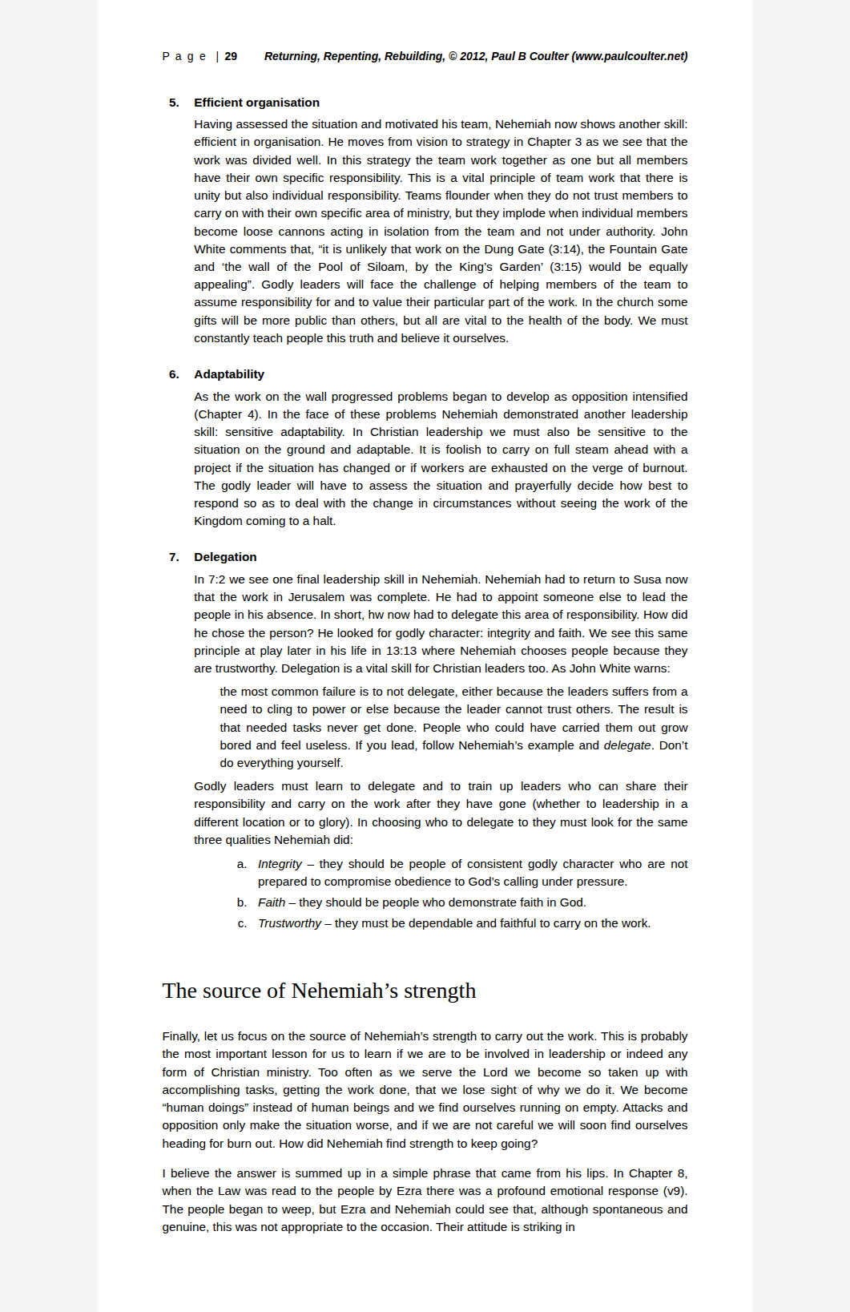P a g e | 29
Returning, Repenting, Rebuilding, © 2012, Paul B Coulter (www.paulcoulter.net)
Efficient organisation
Having assessed the situation and motivated his team, Nehemiah now shows another skill: efficient in organisation. He moves from vision to strategy in Chapter 3 as we see that the work was divided well. In this strategy the team work together as one but all members have their own specific responsibility. This is a vital principle of team work that there is unity but also individual responsibility. Teams flounder when they do not trust members to carry on with their own specific area of ministry, but they implode when individual members become loose cannons acting in isolation from the team and not under authority. John White comments that, “it is unlikely that work on the Dung Gate (3:14), the Fountain Gate and ‘the wall of the Pool of Siloam, by the King’s Garden’ (3:15) would be equally appealing”. Godly leaders will face the challenge of helping members of the team to assume responsibility for and to value their particular part of the work. In the church some gifts will be more public than others, but all are vital to the health of the body. We must constantly teach people this truth and believe it ourselves.
Adaptability
As the work on the wall progressed problems began to develop as opposition intensified (Chapter 4). In the face of these problems Nehemiah demonstrated another leadership skill: sensitive adaptability. In Christian leadership we must also be sensitive to the situation on the ground and adaptable. It is foolish to carry on full steam ahead with a project if the situation has changed or if workers are exhausted on the verge of burnout. The godly leader will have to assess the situation and prayerfully decide how best to respond so as to deal with the change in circumstances without seeing the work of the Kingdom coming to a halt.
Delegation
In 7:2 we see one final leadership skill in Nehemiah. Nehemiah had to return to Susa now that the work in Jerusalem was complete. He had to appoint someone else to lead the people in his absence. In short, hw now had to delegate this area of responsibility. How did he chose the person? He looked for godly character: integrity and faith. We see this same principle at play later in his life in 13:13 where Nehemiah chooses people because they are trustworthy. Delegation is a vital skill for Christian leaders too. As John White warns:
the most common failure is to not delegate, either because the leaders suffers from a need to cling to power or else because the leader cannot trust others. The result is that needed tasks never get done. People who could have carried them out grow bored and feel useless. If you lead, follow Nehemiah’s example and delegate. Don’t do everything yourself.
Godly leaders must learn to delegate and to train up leaders who can share their responsibility and carry on the work after they have gone (whether to leadership in a different location or to glory). In choosing who to delegate to they must look for the same three qualities Nehemiah did:
Integrity – they should be people of consistent godly character who are not prepared to compromise obedience to God’s calling under pressure.
Faith – they should be people who demonstrate faith in God.
Trustworthy – they must be dependable and faithful to carry on the work.
The source of Nehemiah’s strength
Finally, let us focus on the source of Nehemiah’s strength to carry out the work. This is probably the most important lesson for us to learn if we are to be involved in leadership or indeed any form of Christian ministry. Too often as we serve the Lord we become so taken up with accomplishing tasks, getting the work done, that we lose sight of why we do it. We become “human doings” instead of human beings and we find ourselves running on empty. Attacks and opposition only make the situation worse, and if we are not careful we will soon find ourselves heading for burn out. How did Nehemiah find strength to keep going?
I believe the answer is summed up in a simple phrase that came from his lips. In Chapter 8, when the Law was read to the people by Ezra there was a profound emotional response (v9). The people began to weep, but Ezra and Nehemiah could see that, although spontaneous and genuine, this was not appropriate to the occasion. Their attitude is striking in